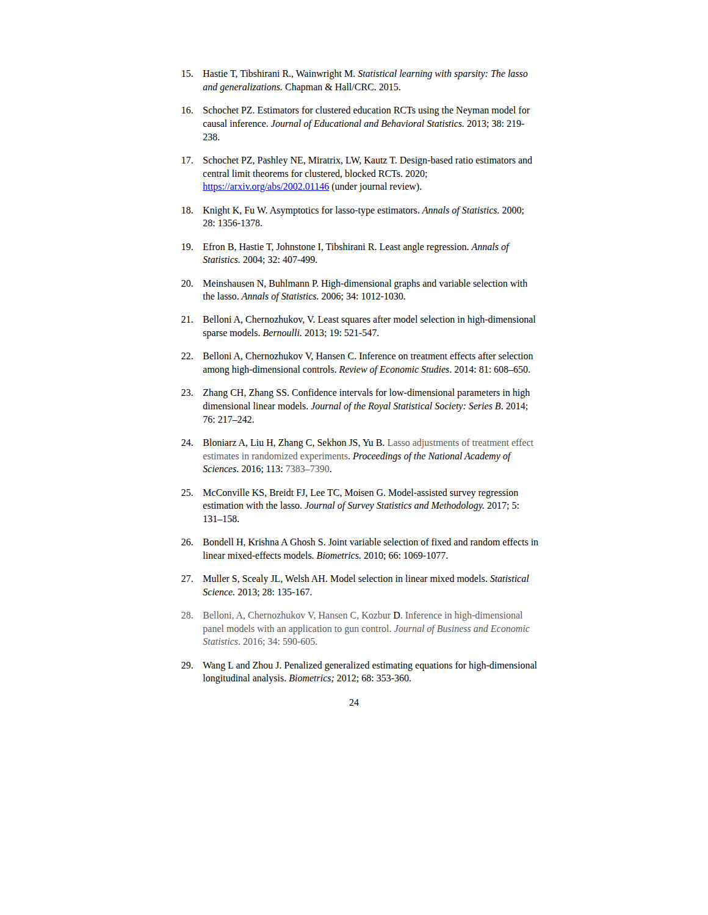Hastie T, Tibshirani R., Wainwright M. Statistical learning with sparsity: The lasso and generalizations. Chapman & Hall/CRC. 2015.
Schochet PZ. Estimators for clustered education RCTs using the Neyman model for causal inference. Journal of Educational and Behavioral Statistics. 2013; 38: 219-238.
Schochet PZ, Pashley NE, Miratrix, LW, Kautz T. Design-based ratio estimators and central limit theorems for clustered, blocked RCTs. 2020; https://arxiv.org/abs/2002.01146 (under journal review).
Knight K, Fu W. Asymptotics for lasso-type estimators. Annals of Statistics. 2000; 28: 1356-1378.
Efron B, Hastie T, Johnstone I, Tibshirani R. Least angle regression. Annals of Statistics. 2004; 32: 407-499.
Meinshausen N, Buhlmann P. High-dimensional graphs and variable selection with the lasso. Annals of Statistics. 2006; 34: 1012-1030.
Belloni A, Chernozhukov, V. Least squares after model selection in high-dimensional sparse models. Bernoulli. 2013; 19: 521-547.
Belloni A, Chernozhukov V, Hansen C. Inference on treatment effects after selection among high-dimensional controls. Review of Economic Studies. 2014: 81: 608–650.
Zhang CH, Zhang SS. Confidence intervals for low-dimensional parameters in high dimensional linear models. Journal of the Royal Statistical Society: Series B. 2014; 76: 217–242.
Bloniarz A, Liu H, Zhang C, Sekhon JS, Yu B. Lasso adjustments of treatment effect estimates in randomized experiments. Proceedings of the National Academy of Sciences. 2016; 113: 7383–7390.
McConville KS, Breidt FJ, Lee TC, Moisen G. Model-assisted survey regression estimation with the lasso. Journal of Survey Statistics and Methodology. 2017; 5: 131–158.
Bondell H, Krishna A Ghosh S. Joint variable selection of fixed and random effects in linear mixed-effects models. Biometrics. 2010; 66: 1069-1077.
Muller S, Scealy JL, Welsh AH. Model selection in linear mixed models. Statistical Science. 2013; 28: 135-167.
Belloni, A, Chernozhukov V, Hansen C, Kozbur D. Inference in high-dimensional panel models with an application to gun control. Journal of Business and Economic Statistics. 2016; 34: 590-605.
Wang L and Zhou J. Penalized generalized estimating equations for high-dimensional longitudinal analysis. Biometrics; 2012; 68: 353-360.
24